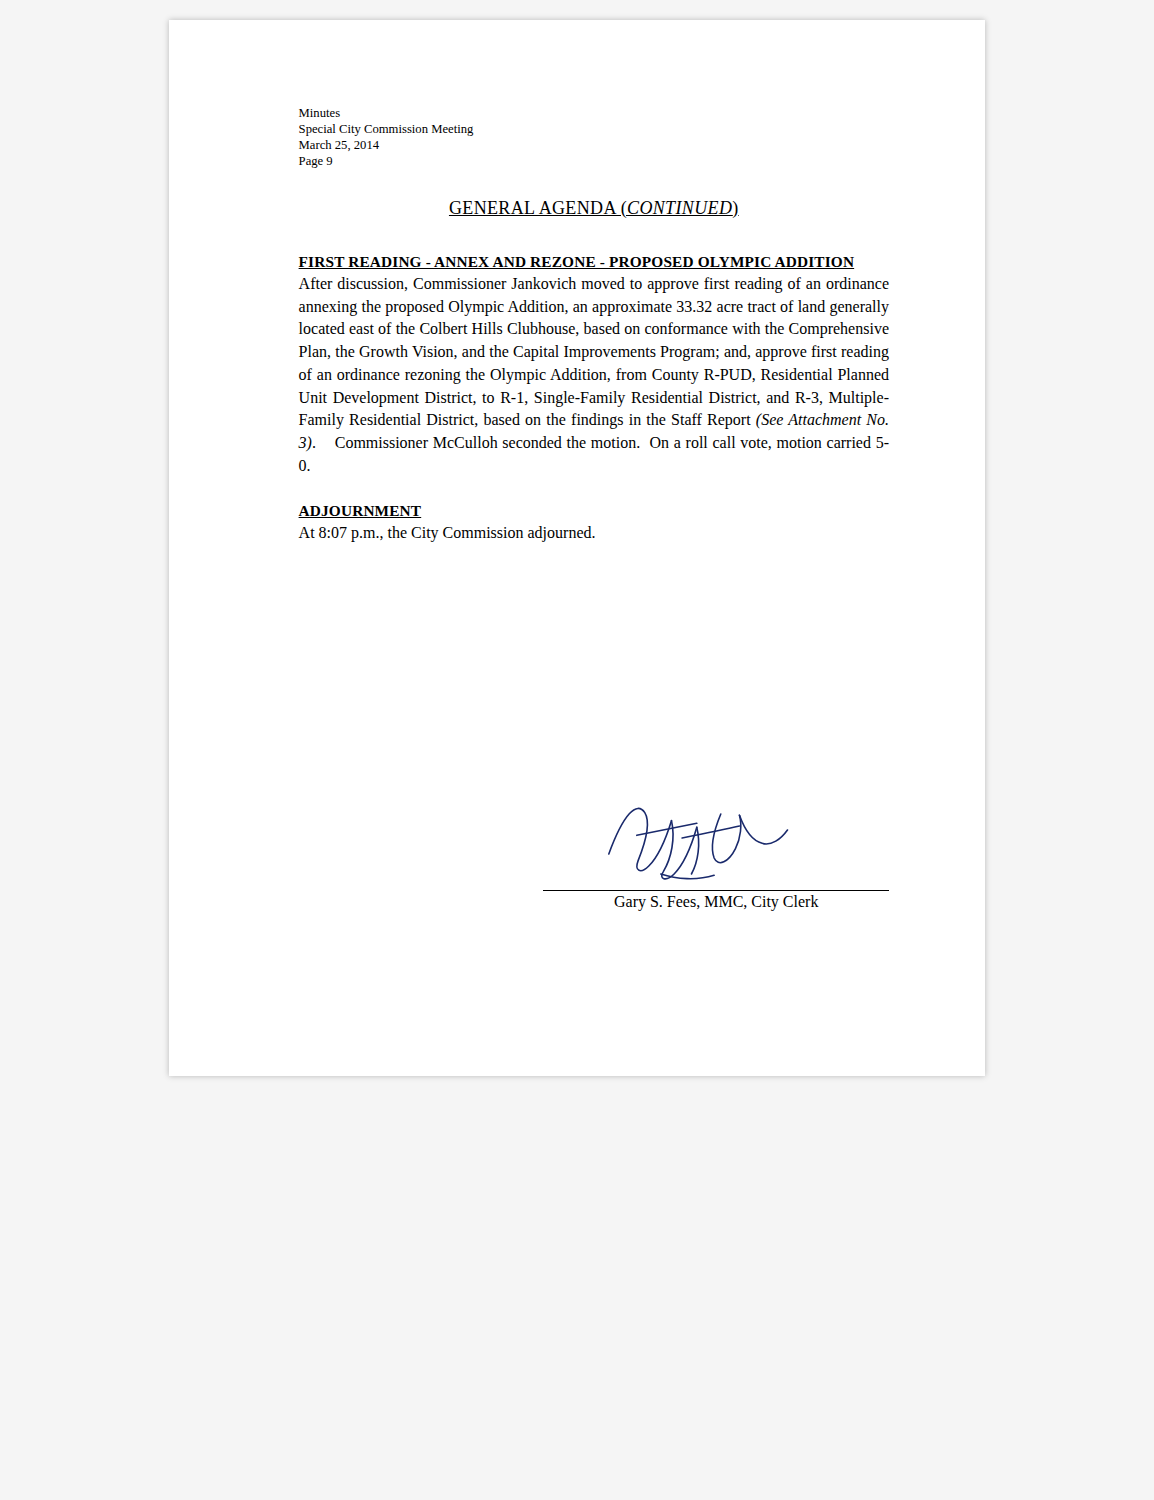Minutes
Special City Commission Meeting
March 25, 2014
Page 9
GENERAL AGENDA (CONTINUED)
FIRST READING - ANNEX AND REZONE - PROPOSED OLYMPIC ADDITION
After discussion, Commissioner Jankovich moved to approve first reading of an ordinance annexing the proposed Olympic Addition, an approximate 33.32 acre tract of land generally located east of the Colbert Hills Clubhouse, based on conformance with the Comprehensive Plan, the Growth Vision, and the Capital Improvements Program; and, approve first reading of an ordinance rezoning the Olympic Addition, from County R-PUD, Residential Planned Unit Development District, to R-1, Single-Family Residential District, and R-3, Multiple-Family Residential District, based on the findings in the Staff Report (See Attachment No. 3). Commissioner McCulloh seconded the motion. On a roll call vote, motion carried 5-0.
ADJOURNMENT
At 8:07 p.m., the City Commission adjourned.
Gary S. Fees, MMC, City Clerk